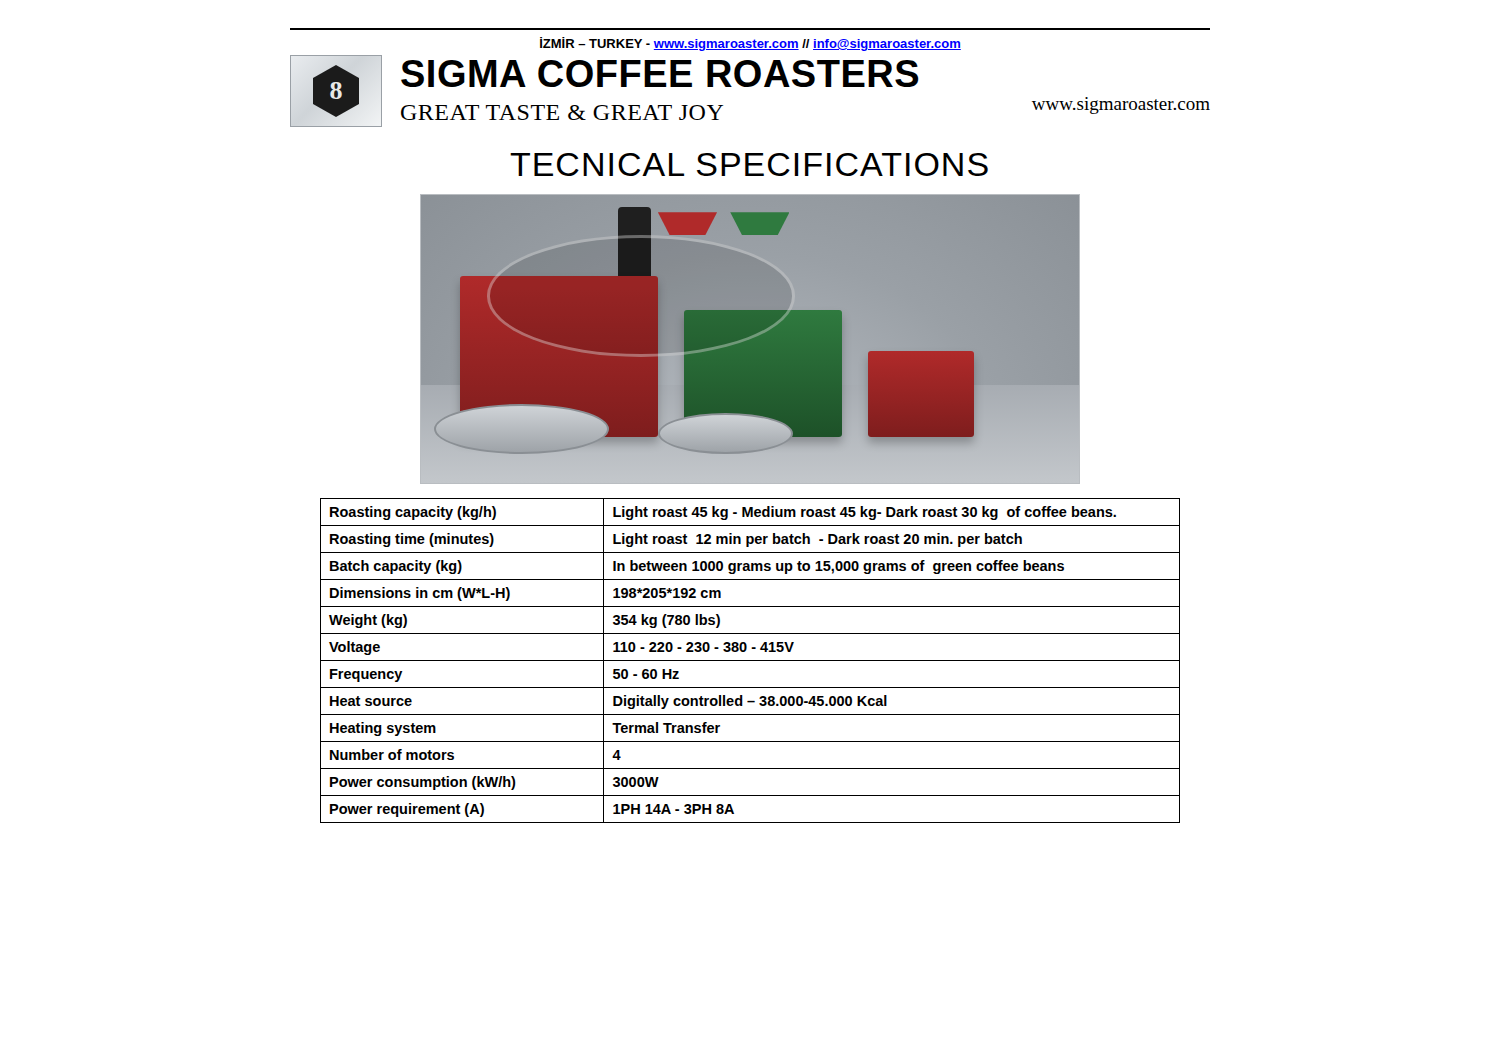İZMİR – TURKEY - www.sigmaroaster.com // info@sigmaroaster.com
SIGMA COFFEE ROASTERS
GREAT TASTE & GREAT JOY
www.sigmaroaster.com
TECNICAL SPECIFICATIONS
| Roasting capacity (kg/h) | Light roast 45 kg - Medium roast 45 kg- Dark roast 30 kg of coffee beans. |
| Roasting time (minutes) | Light roast 12 min per batch - Dark roast 20 min. per batch |
| Batch capacity (kg) | In between 1000 grams up to 15,000 grams of green coffee beans |
| Dimensions in cm (W*L-H) | 198*205*192 cm |
| Weight (kg) | 354 kg (780 lbs) |
| Voltage | 110 - 220 - 230 - 380 - 415V |
| Frequency | 50 - 60 Hz |
| Heat source | Digitally controlled – 38.000-45.000 Kcal |
| Heating system | Termal Transfer |
| Number of motors | 4 |
| Power consumption (kW/h) | 3000W |
| Power requirement (A) | 1PH 14A - 3PH 8A |